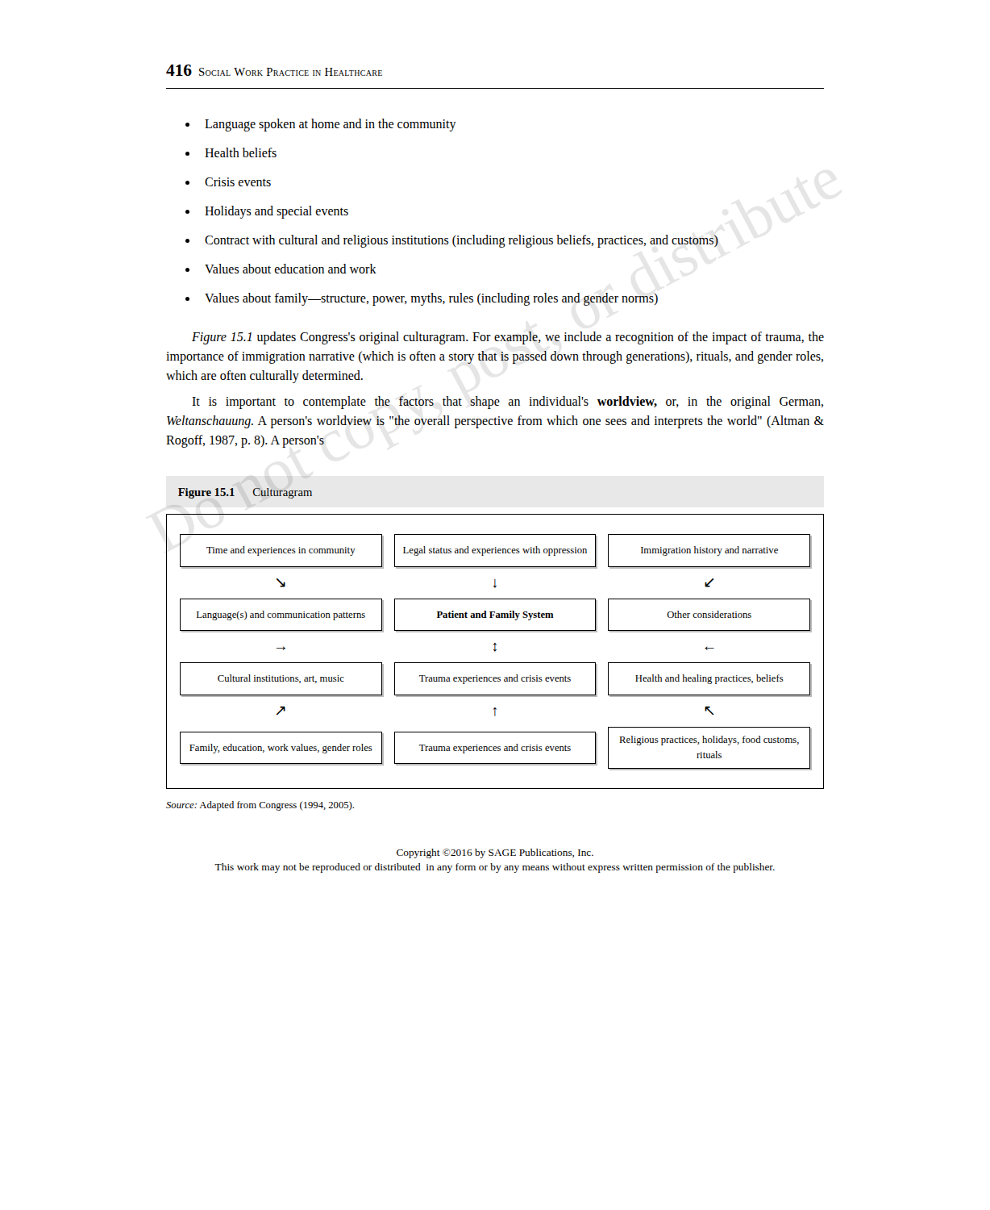Do not copy, post, or distribute
416 Social Work Practice in Healthcare
Language spoken at home and in the community
Health beliefs
Crisis events
Holidays and special events
Contract with cultural and religious institutions (including religious beliefs, practices, and customs)
Values about education and work
Values about family—structure, power, myths, rules (including roles and gender norms)
Figure 15.1 updates Congress's original culturagram. For example, we include a recognition of the impact of trauma, the importance of immigration narrative (which is often a story that is passed down through generations), rituals, and gender roles, which are often culturally determined.
It is important to contemplate the factors that shape an individual's worldview, or, in the original German, Weltanschauung. A person's worldview is "the overall perspective from which one sees and interprets the world" (Altman & Rogoff, 1987, p. 8). A person's
Figure 15.1 Culturagram
Time and experiences in community
Legal status and experiences with oppression
Immigration history and narrative
↘
↓
↙
Language(s) and communication patterns
Patient and Family System
Other considerations
→
↕
←
Cultural institutions, art, music
Trauma experiences and crisis events
Health and healing practices, beliefs
↗
↑
↖
Family, education, work values, gender roles
Trauma experiences and crisis events
Religious practices, holidays, food customs, rituals
Source: Adapted from Congress (1994, 2005).
Copyright ©2016 by SAGE Publications, Inc.
This work may not be reproduced or distributed in any form or by any means without express written permission of the publisher.